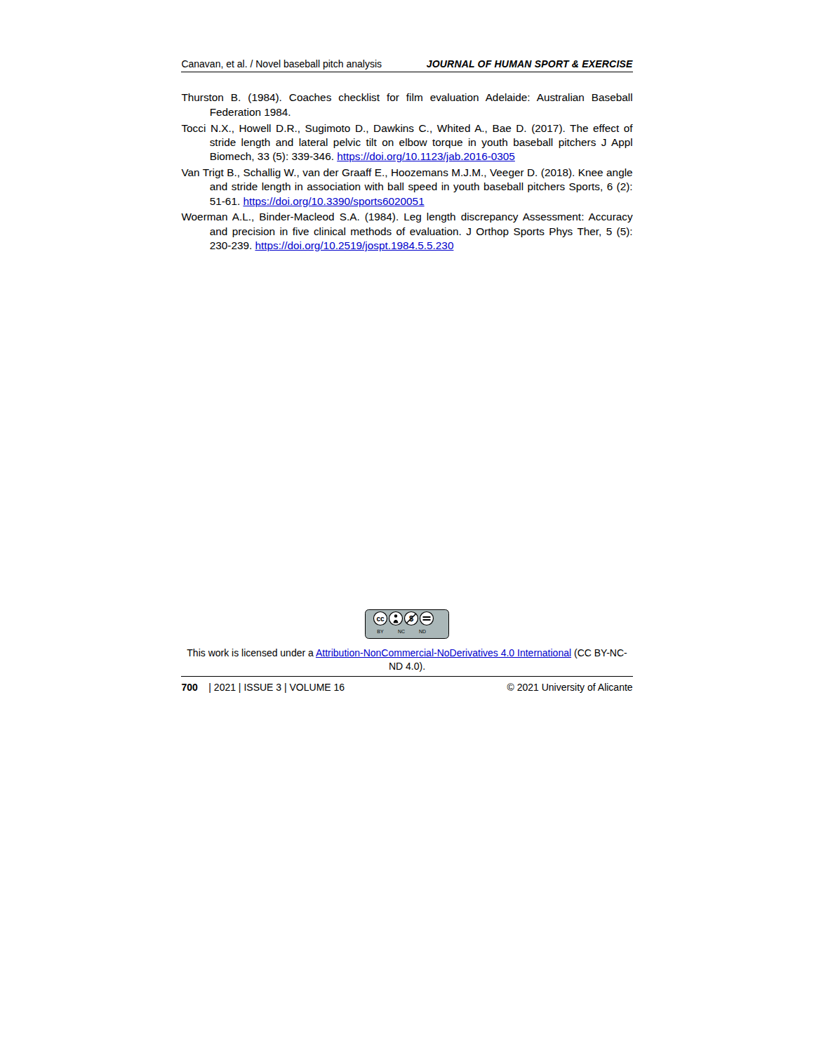Canavan, et al. / Novel baseball pitch analysis JOURNAL OF HUMAN SPORT & EXERCISE
Thurston B. (1984). Coaches checklist for film evaluation Adelaide: Australian Baseball Federation 1984.
Tocci N.X., Howell D.R., Sugimoto D., Dawkins C., Whited A., Bae D. (2017). The effect of stride length and lateral pelvic tilt on elbow torque in youth baseball pitchers J Appl Biomech, 33 (5): 339-346. https://doi.org/10.1123/jab.2016-0305
Van Trigt B., Schallig W., van der Graaff E., Hoozemans M.J.M., Veeger D. (2018). Knee angle and stride length in association with ball speed in youth baseball pitchers Sports, 6 (2): 51-61. https://doi.org/10.3390/sports6020051
Woerman A.L., Binder-Macleod S.A. (1984). Leg length discrepancy Assessment: Accuracy and precision in five clinical methods of evaluation. J Orthop Sports Phys Ther, 5 (5): 230-239. https://doi.org/10.2519/jospt.1984.5.5.230
cc $ BY NC ND
This work is licensed under a Attribution-NonCommercial-NoDerivatives 4.0 International (CC BY-NC-ND 4.0).
700 | 2021 | ISSUE 3 | VOLUME 16 © 2021 University of Alicante